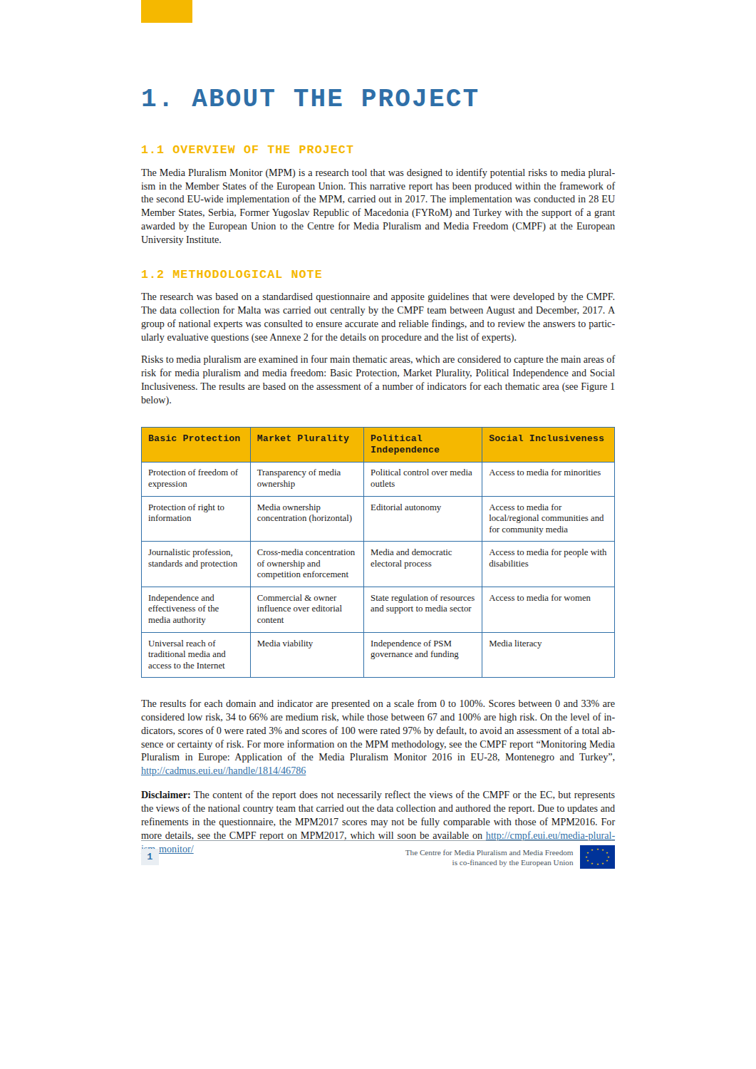1. ABOUT THE PROJECT
1.1 OVERVIEW OF THE PROJECT
The Media Pluralism Monitor (MPM) is a research tool that was designed to identify potential risks to media pluralism in the Member States of the European Union. This narrative report has been produced within the framework of the second EU-wide implementation of the MPM, carried out in 2017. The implementation was conducted in 28 EU Member States, Serbia, Former Yugoslav Republic of Macedonia (FYRoM) and Turkey with the support of a grant awarded by the European Union to the Centre for Media Pluralism and Media Freedom (CMPF) at the European University Institute.
1.2 METHODOLOGICAL NOTE
The research was based on a standardised questionnaire and apposite guidelines that were developed by the CMPF. The data collection for Malta was carried out centrally by the CMPF team between August and December, 2017. A group of national experts was consulted to ensure accurate and reliable findings, and to review the answers to particularly evaluative questions (see Annexe 2 for the details on procedure and the list of experts).
Risks to media pluralism are examined in four main thematic areas, which are considered to capture the main areas of risk for media pluralism and media freedom: Basic Protection, Market Plurality, Political Independence and Social Inclusiveness. The results are based on the assessment of a number of indicators for each thematic area (see Figure 1 below).
| Basic Protection | Market Plurality | Political Independence | Social Inclusiveness |
| --- | --- | --- | --- |
| Protection of freedom of expression | Transparency of media ownership | Political control over media outlets | Access to media for minorities |
| Protection of right to information | Media ownership concentration (horizontal) | Editorial autonomy | Access to media for local/regional communities and for community media |
| Journalistic profession, standards and protection | Cross-media concentration of ownership and competition enforcement | Media and democratic electoral process | Access to media for people with disabilities |
| Independence and effectiveness of the media authority | Commercial & owner influence over editorial content | State regulation of resources and support to media sector | Access to media for women |
| Universal reach of traditional media and access to the Internet | Media viability | Independence of PSM governance and funding | Media literacy |
The results for each domain and indicator are presented on a scale from 0 to 100%. Scores between 0 and 33% are considered low risk, 34 to 66% are medium risk, while those between 67 and 100% are high risk. On the level of indicators, scores of 0 were rated 3% and scores of 100 were rated 97% by default, to avoid an assessment of a total absence or certainty of risk. For more information on the MPM methodology, see the CMPF report “Monitoring Media Pluralism in Europe: Application of the Media Pluralism Monitor 2016 in EU-28, Montenegro and Turkey”, http://cadmus.eui.eu//handle/1814/46786
Disclaimer: The content of the report does not necessarily reflect the views of the CMPF or the EC, but represents the views of the national country team that carried out the data collection and authored the report. Due to updates and refinements in the questionnaire, the MPM2017 scores may not be fully comparable with those of MPM2016. For more details, see the CMPF report on MPM2017, which will soon be available on http://cmpf.eui.eu/media-pluralism-monitor/
1
The Centre for Media Pluralism and Media Freedom
is co-financed by the European Union
★ ★ ★ ★ ★ ★ ★ ★ ★ ★ ★ ★